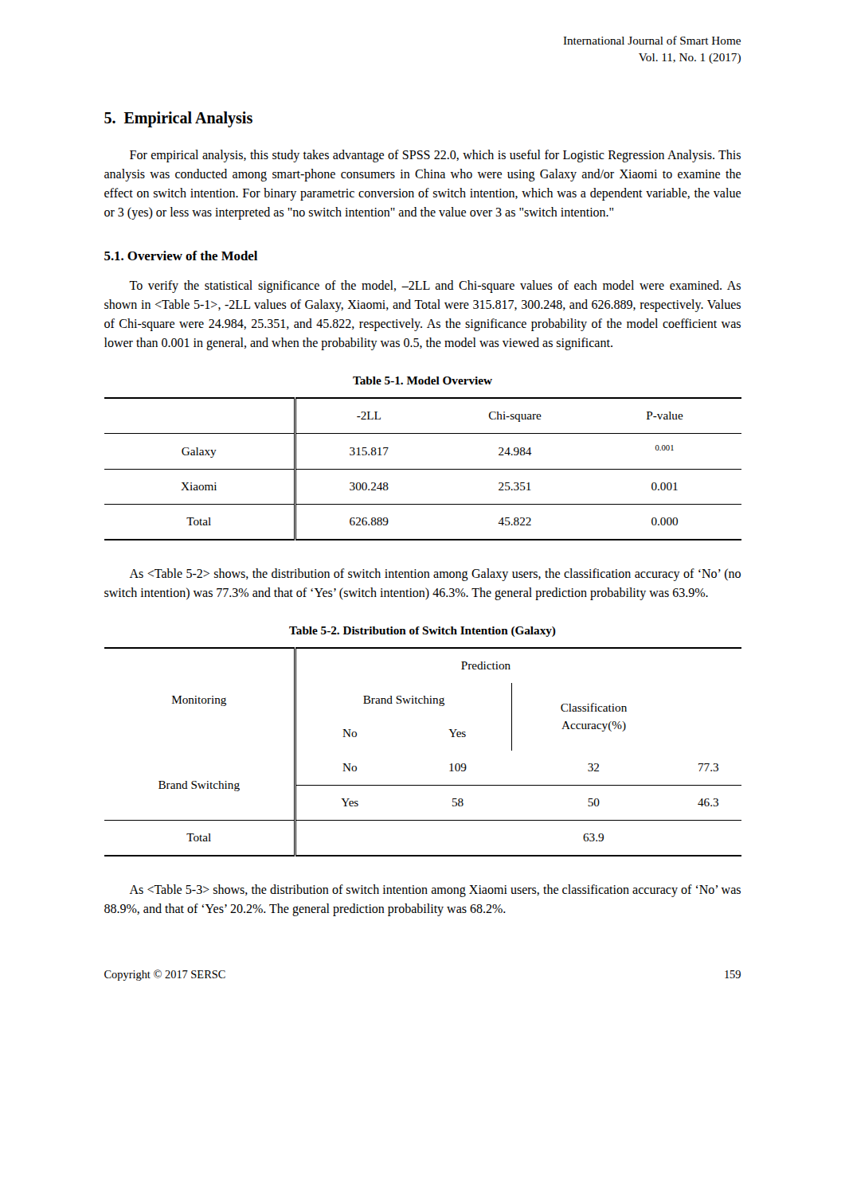International Journal of Smart Home
Vol. 11, No. 1 (2017)
5. Empirical Analysis
For empirical analysis, this study takes advantage of SPSS 22.0, which is useful for Logistic Regression Analysis. This analysis was conducted among smart-phone consumers in China who were using Galaxy and/or Xiaomi to examine the effect on switch intention. For binary parametric conversion of switch intention, which was a dependent variable, the value or 3 (yes) or less was interpreted as "no switch intention" and the value over 3 as "switch intention."
5.1. Overview of the Model
To verify the statistical significance of the model, –2LL and Chi-square values of each model were examined. As shown in <Table 5-1>, -2LL values of Galaxy, Xiaomi, and Total were 315.817, 300.248, and 626.889, respectively. Values of Chi-square were 24.984, 25.351, and 45.822, respectively. As the significance probability of the model coefficient was lower than 0.001 in general, and when the probability was 0.5, the model was viewed as significant.
Table 5-1. Model Overview
| | -2LL | Chi-square | P-value |
| Galaxy | 315.817 | 24.984 | 0.001 |
| Xiaomi | 300.248 | 25.351 | 0.001 |
| Total | 626.889 | 45.822 | 0.000 |
As <Table 5-2> shows, the distribution of switch intention among Galaxy users, the classification accuracy of ‘No’ (no switch intention) was 77.3% and that of ‘Yes’ (switch intention) 46.3%. The general prediction probability was 63.9%.
Table 5-2. Distribution of Switch Intention (Galaxy)
| Monitoring | Prediction |
| Brand Switching | Classification Accuracy(%) |
| No | Yes |
| Brand Switching | No | 109 | 32 | 77.3 |
| Yes | 58 | 50 | 46.3 |
| Total | | | 63.9 |
As <Table 5-3> shows, the distribution of switch intention among Xiaomi users, the classification accuracy of ‘No’ was 88.9%, and that of ‘Yes’ 20.2%. The general prediction probability was 68.2%.
Copyright © 2017 SERSC 159